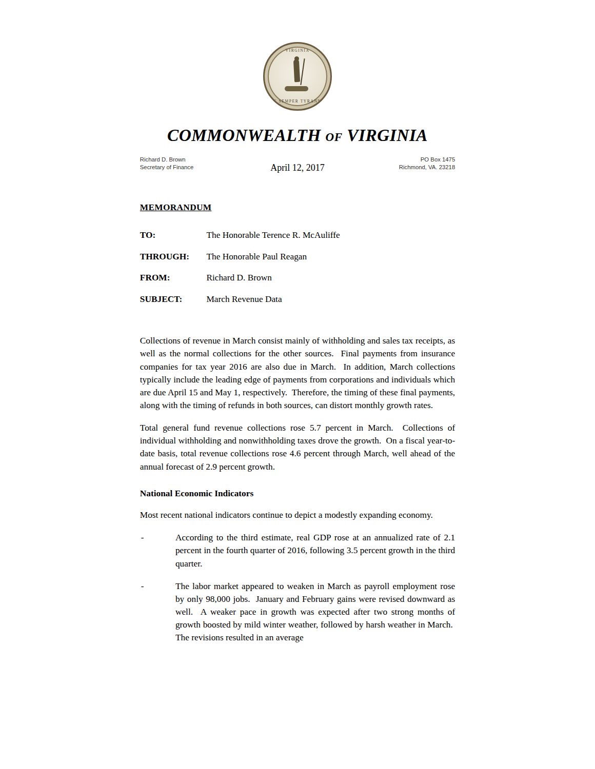Virginia
Sic Semper Tyrannis
COMMONWEALTH of VIRGINIA
Richard D. Brown
Secretary of Finance
April 12, 2017
PO Box 1475
Richmond, VA. 23218
MEMORANDUM
| TO: | The Honorable Terence R. McAuliffe |
| THROUGH: | The Honorable Paul Reagan |
| FROM: | Richard D. Brown |
| SUBJECT: | March Revenue Data |
Collections of revenue in March consist mainly of withholding and sales tax receipts, as well as the normal collections for the other sources. Final payments from insurance companies for tax year 2016 are also due in March. In addition, March collections typically include the leading edge of payments from corporations and individuals which are due April 15 and May 1, respectively. Therefore, the timing of these final payments, along with the timing of refunds in both sources, can distort monthly growth rates.
Total general fund revenue collections rose 5.7 percent in March. Collections of individual withholding and nonwithholding taxes drove the growth. On a fiscal year-to-date basis, total revenue collections rose 4.6 percent through March, well ahead of the annual forecast of 2.9 percent growth.
National Economic Indicators
Most recent national indicators continue to depict a modestly expanding economy.
According to the third estimate, real GDP rose at an annualized rate of 2.1 percent in the fourth quarter of 2016, following 3.5 percent growth in the third quarter.
The labor market appeared to weaken in March as payroll employment rose by only 98,000 jobs. January and February gains were revised downward as well. A weaker pace in growth was expected after two strong months of growth boosted by mild winter weather, followed by harsh weather in March. The revisions resulted in an average